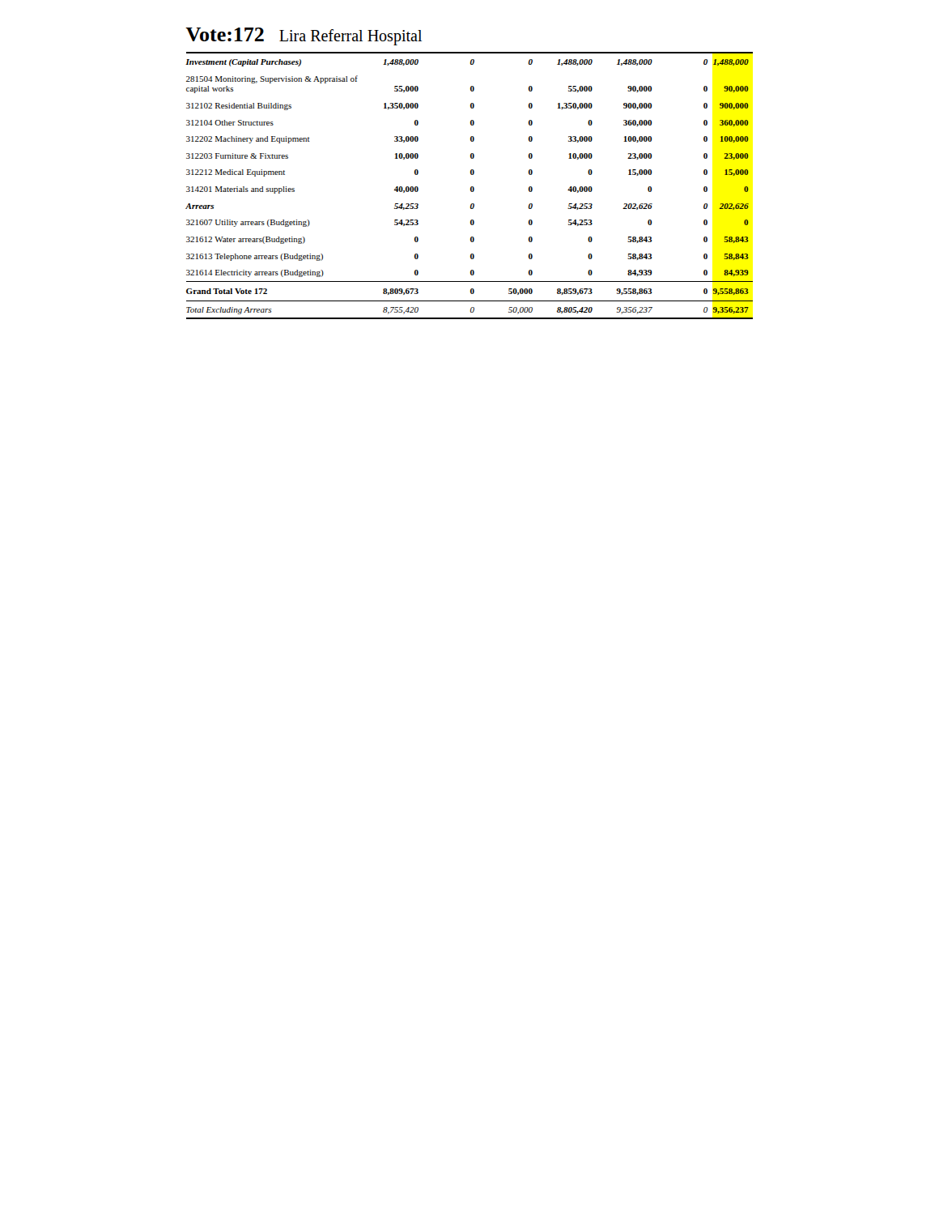Vote:172 Lira Referral Hospital
| Investment (Capital Purchases) | 1,488,000 | 0 | 0 | 1,488,000 | 1,488,000 | 0 | 1,488,000 |
| 281504 Monitoring, Supervision & Appraisal of capital works | 55,000 | 0 | 0 | 55,000 | 90,000 | 0 | 90,000 |
| 312102 Residential Buildings | 1,350,000 | 0 | 0 | 1,350,000 | 900,000 | 0 | 900,000 |
| 312104 Other Structures | 0 | 0 | 0 | 0 | 360,000 | 0 | 360,000 |
| 312202 Machinery and Equipment | 33,000 | 0 | 0 | 33,000 | 100,000 | 0 | 100,000 |
| 312203 Furniture & Fixtures | 10,000 | 0 | 0 | 10,000 | 23,000 | 0 | 23,000 |
| 312212 Medical Equipment | 0 | 0 | 0 | 0 | 15,000 | 0 | 15,000 |
| 314201 Materials and supplies | 40,000 | 0 | 0 | 40,000 | 0 | 0 | 0 |
| Arrears | 54,253 | 0 | 0 | 54,253 | 202,626 | 0 | 202,626 |
| 321607 Utility arrears (Budgeting) | 54,253 | 0 | 0 | 54,253 | 0 | 0 | 0 |
| 321612 Water arrears(Budgeting) | 0 | 0 | 0 | 0 | 58,843 | 0 | 58,843 |
| 321613 Telephone arrears (Budgeting) | 0 | 0 | 0 | 0 | 58,843 | 0 | 58,843 |
| 321614 Electricity arrears (Budgeting) | 0 | 0 | 0 | 0 | 84,939 | 0 | 84,939 |
| Grand Total Vote 172 | 8,809,673 | 0 | 50,000 | 8,859,673 | 9,558,863 | 0 | 9,558,863 |
| Total Excluding Arrears | 8,755,420 | 0 | 50,000 | 8,805,420 | 9,356,237 | 0 | 9,356,237 |